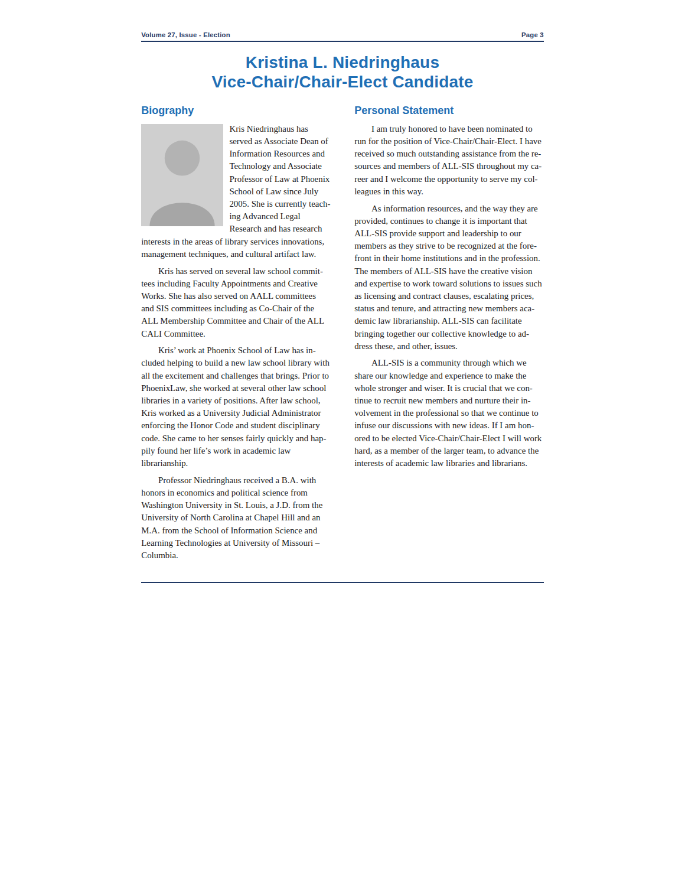Volume 27, Issue - Election Page 3
Kristina L. Niedringhaus
Vice-Chair/Chair-Elect Candidate
Biography
Kris Niedringhaus has served as Associate Dean of Information Resources and Technology and Associate Professor of Law at Phoenix School of Law since July 2005. She is currently teaching Advanced Legal Research and has research interests in the areas of library services innovations, management techniques, and cultural artifact law.
Kris has served on several law school committees including Faculty Appointments and Creative Works. She has also served on AALL committees and SIS committees including as Co-Chair of the ALL Membership Committee and Chair of the ALL CALI Committee.
Kris’ work at Phoenix School of Law has included helping to build a new law school library with all the excitement and challenges that brings. Prior to PhoenixLaw, she worked at several other law school libraries in a variety of positions. After law school, Kris worked as a University Judicial Administrator enforcing the Honor Code and student disciplinary code. She came to her senses fairly quickly and happily found her life’s work in academic law librarianship.
Professor Niedringhaus received a B.A. with honors in economics and political science from Washington University in St. Louis, a J.D. from the University of North Carolina at Chapel Hill and an M.A. from the School of Information Science and Learning Technologies at University of Missouri – Columbia.
Personal Statement
I am truly honored to have been nominated to run for the position of Vice-Chair/Chair-Elect. I have received so much outstanding assistance from the resources and members of ALL-SIS throughout my career and I welcome the opportunity to serve my colleagues in this way.
As information resources, and the way they are provided, continues to change it is important that ALL-SIS provide support and leadership to our members as they strive to be recognized at the forefront in their home institutions and in the profession. The members of ALL-SIS have the creative vision and expertise to work toward solutions to issues such as licensing and contract clauses, escalating prices, status and tenure, and attracting new members academic law librarianship. ALL-SIS can facilitate bringing together our collective knowledge to address these, and other, issues.
ALL-SIS is a community through which we share our knowledge and experience to make the whole stronger and wiser. It is crucial that we continue to recruit new members and nurture their involvement in the professional so that we continue to infuse our discussions with new ideas. If I am honored to be elected Vice-Chair/Chair-Elect I will work hard, as a member of the larger team, to advance the interests of academic law libraries and librarians.